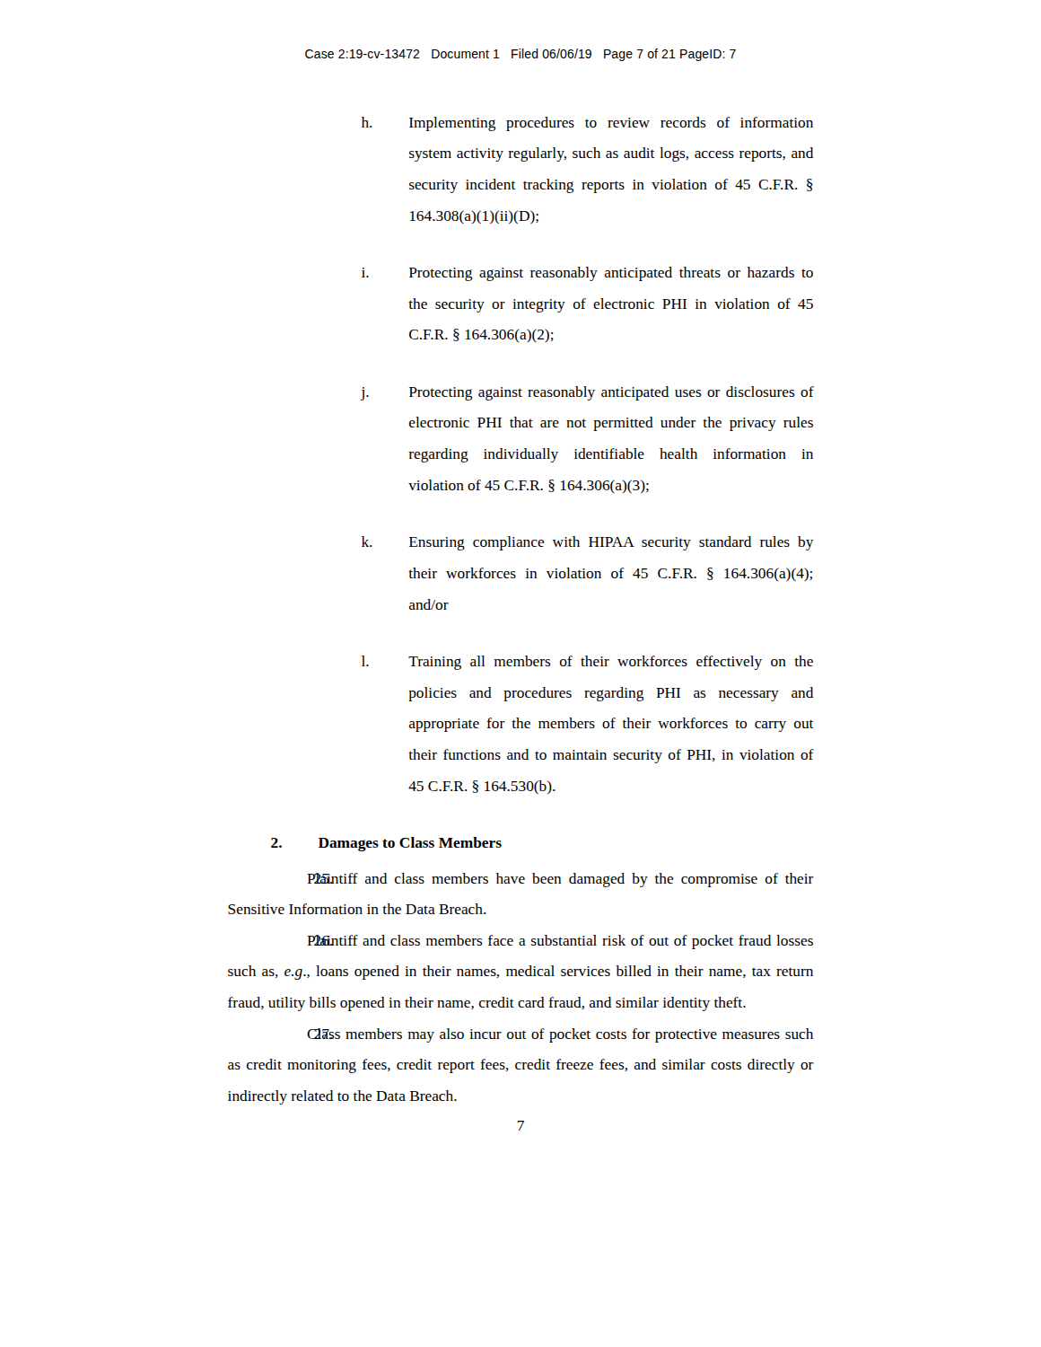Case 2:19-cv-13472 Document 1 Filed 06/06/19 Page 7 of 21 PageID: 7
h.
Implementing procedures to review records of information system activity regularly, such as audit logs, access reports, and security incident tracking reports in violation of 45 C.F.R. § 164.308(a)(1)(ii)(D);
i.
Protecting against reasonably anticipated threats or hazards to the security or integrity of electronic PHI in violation of 45 C.F.R. § 164.306(a)(2);
j.
Protecting against reasonably anticipated uses or disclosures of electronic PHI that are not permitted under the privacy rules regarding individually identifiable health information in violation of 45 C.F.R. § 164.306(a)(3);
k.
Ensuring compliance with HIPAA security standard rules by their workforces in violation of 45 C.F.R. § 164.306(a)(4); and/or
l.
Training all members of their workforces effectively on the policies and procedures regarding PHI as necessary and appropriate for the members of their workforces to carry out their functions and to maintain security of PHI, in violation of 45 C.F.R. § 164.530(b).
2.
Damages to Class Members
25. Plaintiff and class members have been damaged by the compromise of their Sensitive Information in the Data Breach.
26. Plaintiff and class members face a substantial risk of out of pocket fraud losses such as, e.g., loans opened in their names, medical services billed in their name, tax return fraud, utility bills opened in their name, credit card fraud, and similar identity theft.
27. Class members may also incur out of pocket costs for protective measures such as credit monitoring fees, credit report fees, credit freeze fees, and similar costs directly or indirectly related to the Data Breach.
7